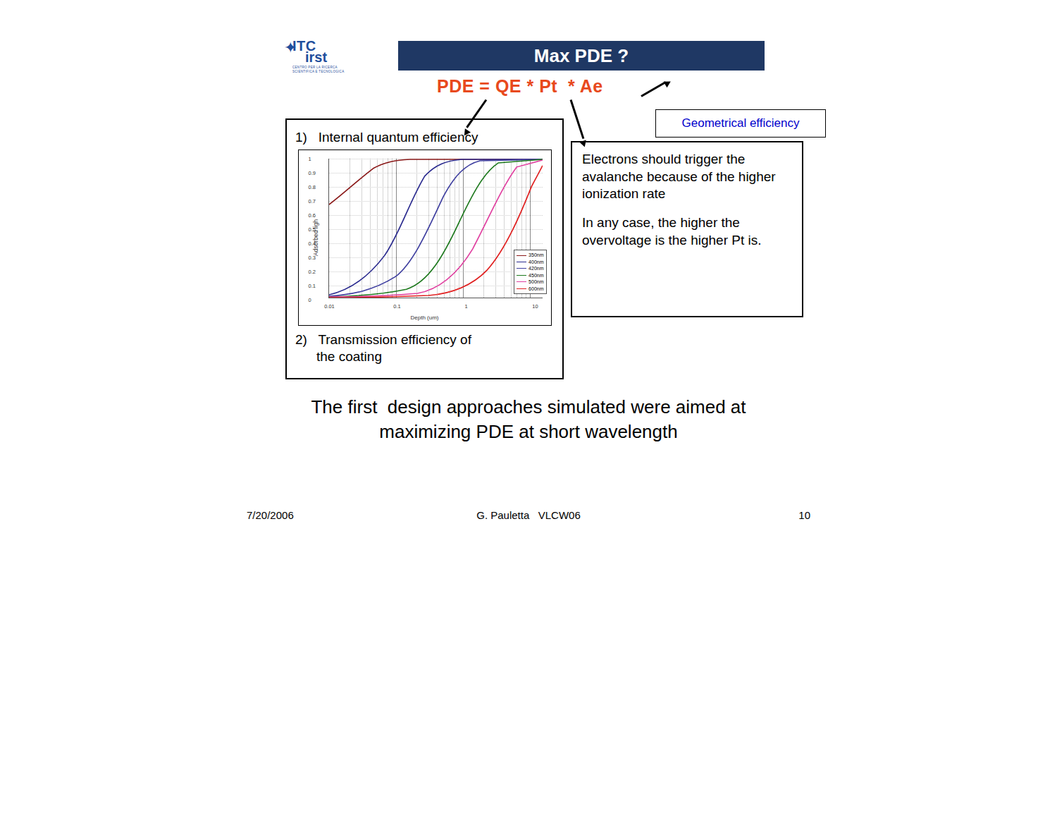✦
ITC
irst
CENTRO PER LA RICERCA
SCIENTIFICA E TECNOLOGICA
Max PDE ?
PDE = QE * Pt * Ae
Geometrical efficiency
1) Internal quantum efficiency
Adsorbed ligh
1
0.9
0.8
0.7
0.6
0.5
0.4
0.3
0.2
0.1
0
0.01
0.1
1
10
Depth (um)
350nm
400nm
420nm
450nm
500nm
600nm
2) Transmission efficiency of the coating
Electrons should trigger the avalanche because of the higher ionization rate
In any case, the higher the overvoltage is the higher Pt is.
The first design approaches simulated were aimed at
maximizing PDE at short wavelength
7/20/2006 G. Pauletta VLCW06 10